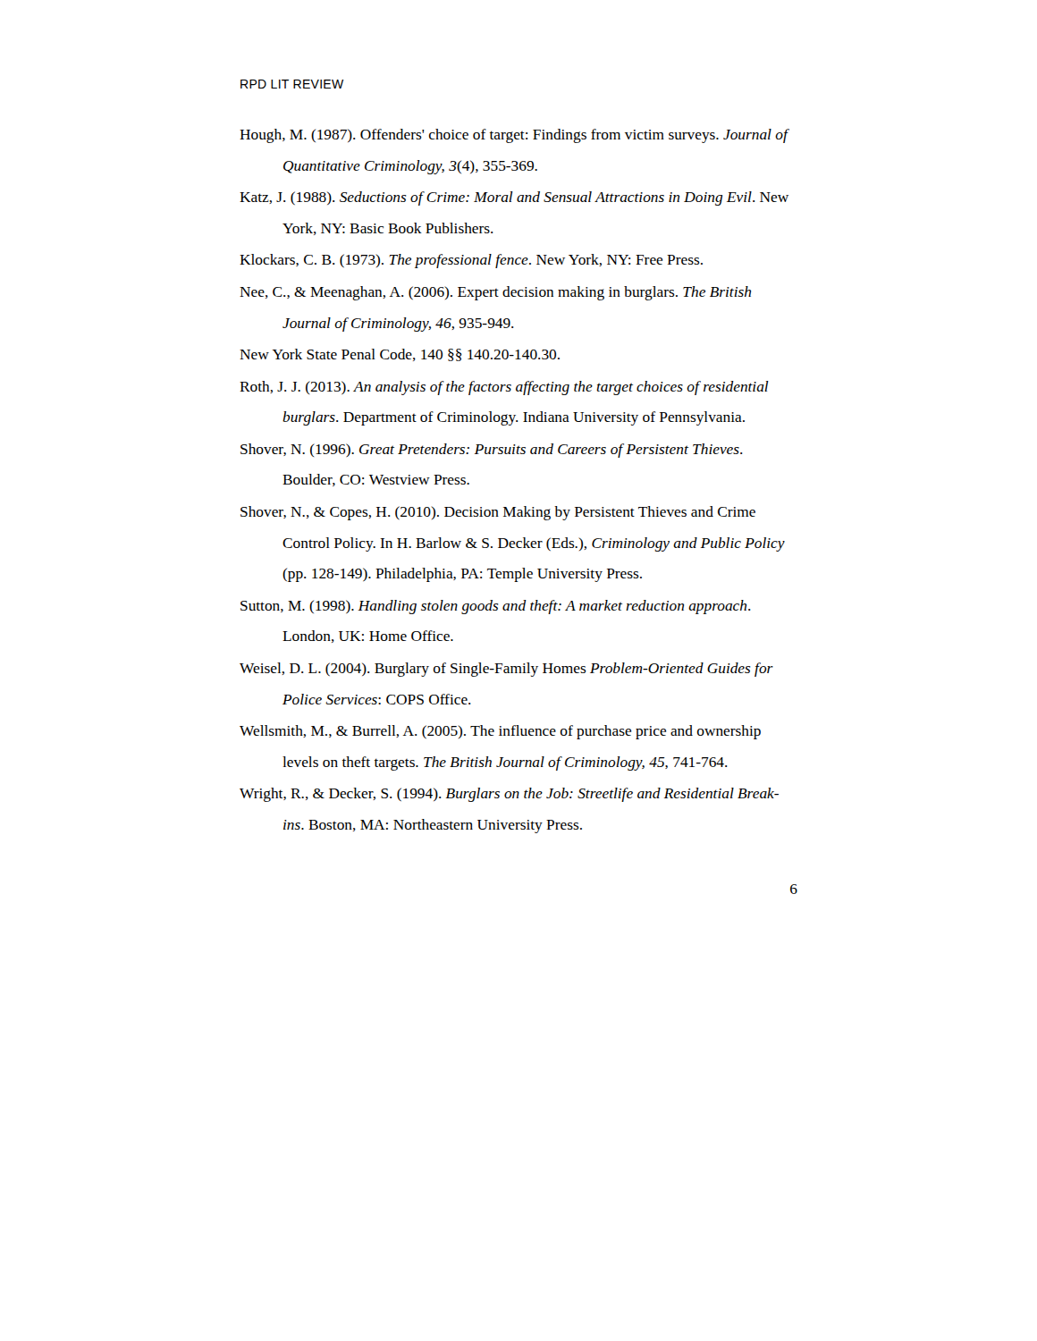RPD LIT REVIEW
Hough, M. (1987). Offenders' choice of target: Findings from victim surveys. Journal of Quantitative Criminology, 3(4), 355-369.
Katz, J. (1988). Seductions of Crime: Moral and Sensual Attractions in Doing Evil. New York, NY: Basic Book Publishers.
Klockars, C. B. (1973). The professional fence. New York, NY: Free Press.
Nee, C., & Meenaghan, A. (2006). Expert decision making in burglars. The British Journal of Criminology, 46, 935-949.
New York State Penal Code, 140 §§ 140.20-140.30.
Roth, J. J. (2013). An analysis of the factors affecting the target choices of residential burglars. Department of Criminology. Indiana University of Pennsylvania.
Shover, N. (1996). Great Pretenders: Pursuits and Careers of Persistent Thieves. Boulder, CO: Westview Press.
Shover, N., & Copes, H. (2010). Decision Making by Persistent Thieves and Crime Control Policy. In H. Barlow & S. Decker (Eds.), Criminology and Public Policy (pp. 128-149). Philadelphia, PA: Temple University Press.
Sutton, M. (1998). Handling stolen goods and theft: A market reduction approach. London, UK: Home Office.
Weisel, D. L. (2004). Burglary of Single-Family Homes Problem-Oriented Guides for Police Services: COPS Office.
Wellsmith, M., & Burrell, A. (2005). The influence of purchase price and ownership levels on theft targets. The British Journal of Criminology, 45, 741-764.
Wright, R., & Decker, S. (1994). Burglars on the Job: Streetlife and Residential Break-ins. Boston, MA: Northeastern University Press.
6